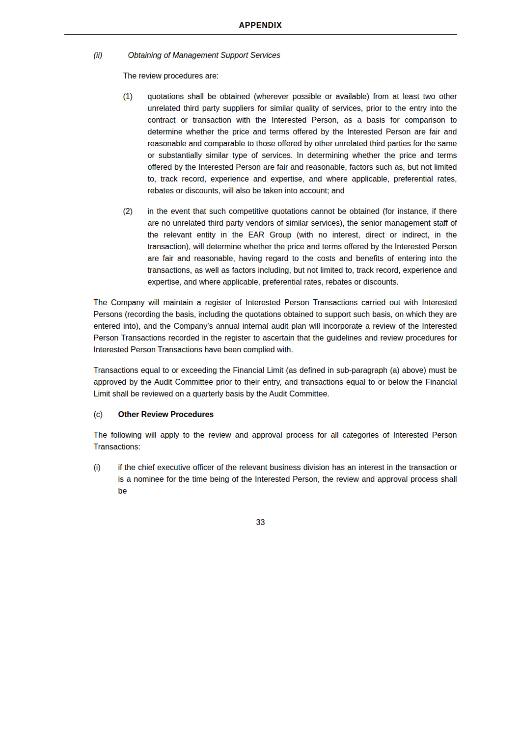APPENDIX
(ii) Obtaining of Management Support Services
The review procedures are:
(1) quotations shall be obtained (wherever possible or available) from at least two other unrelated third party suppliers for similar quality of services, prior to the entry into the contract or transaction with the Interested Person, as a basis for comparison to determine whether the price and terms offered by the Interested Person are fair and reasonable and comparable to those offered by other unrelated third parties for the same or substantially similar type of services. In determining whether the price and terms offered by the Interested Person are fair and reasonable, factors such as, but not limited to, track record, experience and expertise, and where applicable, preferential rates, rebates or discounts, will also be taken into account; and
(2) in the event that such competitive quotations cannot be obtained (for instance, if there are no unrelated third party vendors of similar services), the senior management staff of the relevant entity in the EAR Group (with no interest, direct or indirect, in the transaction), will determine whether the price and terms offered by the Interested Person are fair and reasonable, having regard to the costs and benefits of entering into the transactions, as well as factors including, but not limited to, track record, experience and expertise, and where applicable, preferential rates, rebates or discounts.
The Company will maintain a register of Interested Person Transactions carried out with Interested Persons (recording the basis, including the quotations obtained to support such basis, on which they are entered into), and the Company’s annual internal audit plan will incorporate a review of the Interested Person Transactions recorded in the register to ascertain that the guidelines and review procedures for Interested Person Transactions have been complied with.
Transactions equal to or exceeding the Financial Limit (as defined in sub-paragraph (a) above) must be approved by the Audit Committee prior to their entry, and transactions equal to or below the Financial Limit shall be reviewed on a quarterly basis by the Audit Committee.
(c) Other Review Procedures
The following will apply to the review and approval process for all categories of Interested Person Transactions:
(i) if the chief executive officer of the relevant business division has an interest in the transaction or is a nominee for the time being of the Interested Person, the review and approval process shall be
33